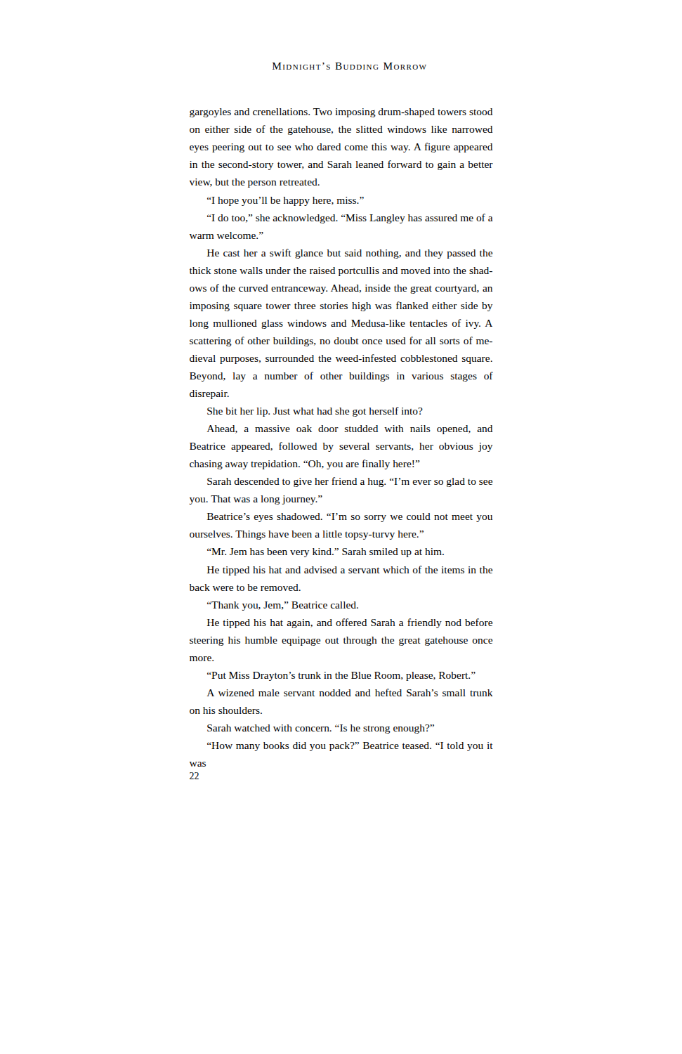Midnight’s Budding Morrow
gargoyles and crenellations. Two imposing drum-shaped towers stood on either side of the gatehouse, the slitted windows like narrowed eyes peering out to see who dared come this way. A figure appeared in the second-story tower, and Sarah leaned forward to gain a better view, but the person retreated.
“I hope you’ll be happy here, miss.”
“I do too,” she acknowledged. “Miss Langley has assured me of a warm welcome.”
He cast her a swift glance but said nothing, and they passed the thick stone walls under the raised portcullis and moved into the shadows of the curved entranceway. Ahead, inside the great courtyard, an imposing square tower three stories high was flanked either side by long mullioned glass windows and Medusa-like tentacles of ivy. A scattering of other buildings, no doubt once used for all sorts of medieval purposes, surrounded the weed-infested cobblestoned square. Beyond, lay a number of other buildings in various stages of disrepair.
She bit her lip. Just what had she got herself into?
Ahead, a massive oak door studded with nails opened, and Beatrice appeared, followed by several servants, her obvious joy chasing away trepidation. “Oh, you are finally here!”
Sarah descended to give her friend a hug. “I’m ever so glad to see you. That was a long journey.”
Beatrice’s eyes shadowed. “I’m so sorry we could not meet you ourselves. Things have been a little topsy-turvy here.”
“Mr. Jem has been very kind.” Sarah smiled up at him.
He tipped his hat and advised a servant which of the items in the back were to be removed.
“Thank you, Jem,” Beatrice called.
He tipped his hat again, and offered Sarah a friendly nod before steering his humble equipage out through the great gatehouse once more.
“Put Miss Drayton’s trunk in the Blue Room, please, Robert.”
A wizened male servant nodded and hefted Sarah’s small trunk on his shoulders.
Sarah watched with concern. “Is he strong enough?”
“How many books did you pack?” Beatrice teased. “I told you it was
22